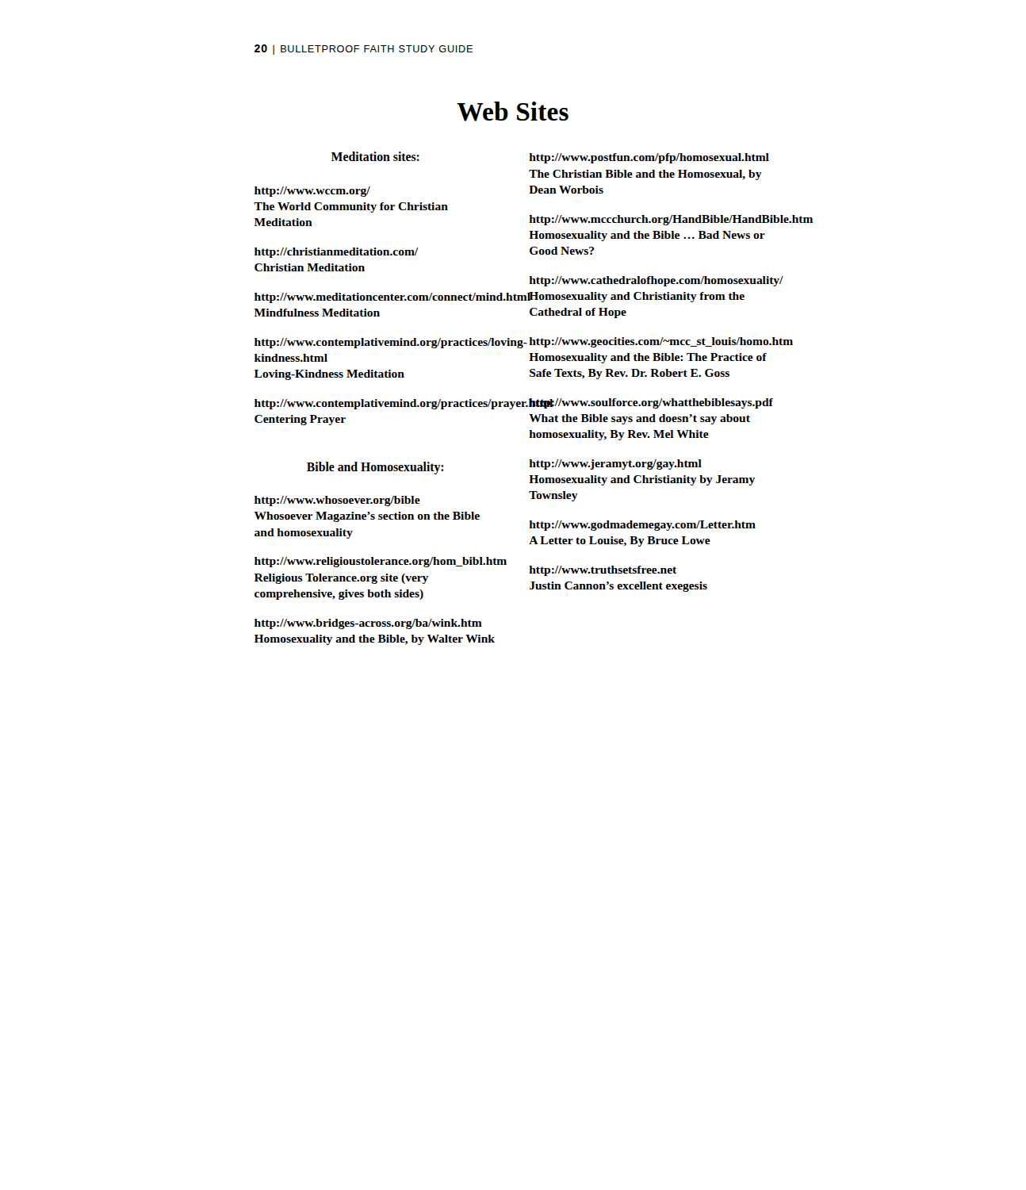20|BULLETPROOF FAITH STUDY GUIDE
Web Sites
Meditation sites:
http://www.wccm.org/ The World Community for Christian Meditation
http://christianmeditation.com/ Christian Meditation
http://www.meditationcenter.com/connect/mind.html Mindfulness Meditation
http://www.contemplativemind.org/practices/loving-kindness.html Loving-Kindness Meditation
http://www.contemplativemind.org/practices/prayer.html Centering Prayer
Bible and Homosexuality:
http://www.whosoever.org/bible Whosoever Magazine’s section on the Bible and homosexuality
http://www.religioustolerance.org/hom_bibl.htm Religious Tolerance.org site (very comprehensive, gives both sides)
http://www.bridges-across.org/ba/wink.htm Homosexuality and the Bible, by Walter Wink
http://www.postfun.com/pfp/homosexual.html The Christian Bible and the Homosexual, by Dean Worbois
http://www.mccchurch.org/HandBible/HandBible.htm Homosexuality and the Bible … Bad News or Good News?
http://www.cathedralofhope.com/homosexuality/ Homosexuality and Christianity from the Cathedral of Hope
http://www.geocities.com/~mcc_st_louis/homo.htm Homosexuality and the Bible: The Practice of Safe Texts, By Rev. Dr. Robert E. Goss
http://www.soulforce.org/whatthebiblesays.pdf What the Bible says and doesn’t say about homosexuality, By Rev. Mel White
http://www.jeramyt.org/gay.html Homosexuality and Christianity by Jeramy Townsley
http://www.godmademegay.com/Letter.htm A Letter to Louise, By Bruce Lowe
http://www.truthsetsfree.net Justin Cannon’s excellent exegesis